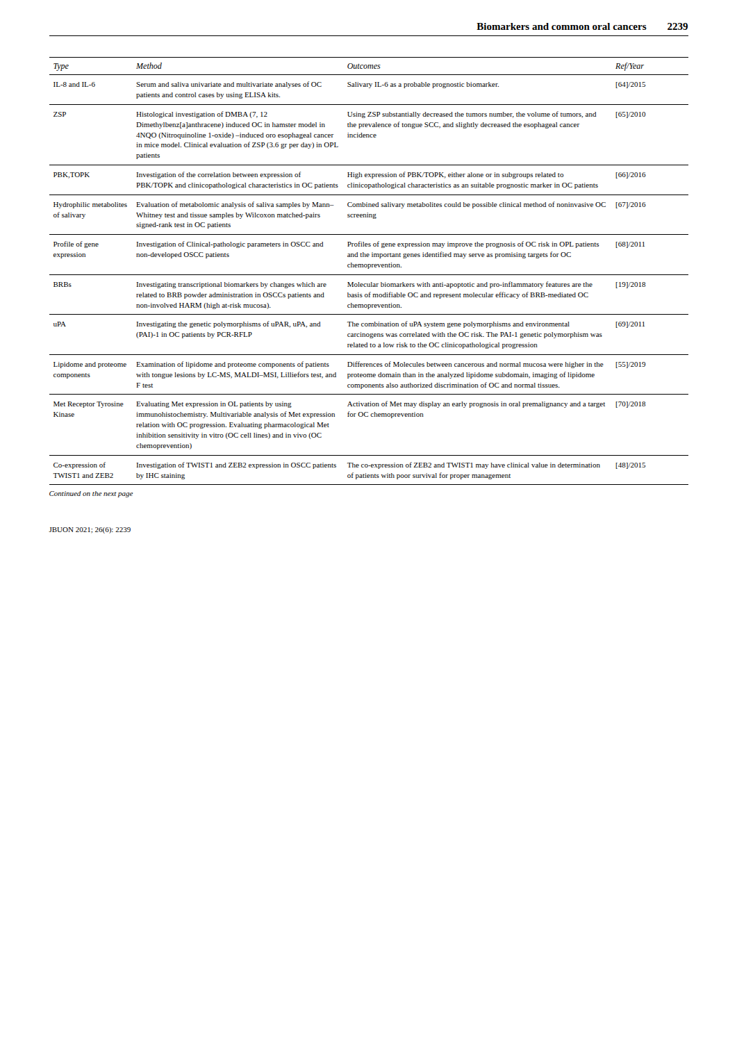2239 Biomarkers and common oral cancers
| Type | Method | Outcomes | Ref/Year |
| --- | --- | --- | --- |
| IL-8 and IL-6 | Serum and saliva univariate and multivariate analyses of OC patients and control cases by using ELISA kits. | Salivary IL-6 as a probable prognostic biomarker. | [64]/2015 |
| ZSP | Histological investigation of DMBA (7, 12 Dimethylbenz[a]anthracene) induced OC in hamster model in 4NQO (Nitroquinoline 1-oxide) –induced oro esophageal cancer in mice model. Clinical evaluation of ZSP (3.6 gr per day) in OPL patients | Using ZSP substantially decreased the tumors number, the volume of tumors, and the prevalence of tongue SCC, and slightly decreased the esophageal cancer incidence | [65]/2010 |
| PBK,TOPK | Investigation of the correlation between expression of PBK/TOPK and clinicopathological characteristics in OC patients | High expression of PBK/TOPK, either alone or in subgroups related to clinicopathological characteristics as an suitable prognostic marker in OC patients | [66]/2016 |
| Hydrophilic metabolites of salivary | Evaluation of metabolomic analysis of saliva samples by Mann–Whitney test and tissue samples by Wilcoxon matched-pairs signed-rank test in OC patients | Combined salivary metabolites could be possible clinical method of noninvasive OC screening | [67]/2016 |
| Profile of gene expression | Investigation of Clinical-pathologic parameters in OSCC and non-developed OSCC patients | Profiles of gene expression may improve the prognosis of OC risk in OPL patients and the important genes identified may serve as promising targets for OC chemoprevention. | [68]/2011 |
| BRBs | Investigating transcriptional biomarkers by changes which are related to BRB powder administration in OSCCs patients and non-involved HARM (high at-risk mucosa). | Molecular biomarkers with anti-apoptotic and pro-inflammatory features are the basis of modifiable OC and represent molecular efficacy of BRB-mediated OC chemoprevention. | [19]/2018 |
| uPA | Investigating the genetic polymorphisms of uPAR, uPA, and (PAI)-1 in OC patients by PCR-RFLP | The combination of uPA system gene polymorphisms and environmental carcinogens was correlated with the OC risk. The PAI-1 genetic polymorphism was related to a low risk to the OC clinicopathological progression | [69]/2011 |
| Lipidome and proteome components | Examination of lipidome and proteome components of patients with tongue lesions by LC-MS, MALDI–MSI, Lilliefors test, and F test | Differences of Molecules between cancerous and normal mucosa were higher in the proteome domain than in the analyzed lipidome subdomain, imaging of lipidome components also authorized discrimination of OC and normal tissues. | [55]/2019 |
| Met Receptor Tyrosine Kinase | Evaluating Met expression in OL patients by using immunohistochemistry. Multivariable analysis of Met expression relation with OC progression. Evaluating pharmacological Met inhibition sensitivity in vitro (OC cell lines) and in vivo (OC chemoprevention) | Activation of Met may display an early prognosis in oral premalignancy and a target for OC chemoprevention | [70]/2018 |
| Co-expression of TWIST1 and ZEB2 | Investigation of TWIST1 and ZEB2 expression in OSCC patients by IHC staining | The co-expression of ZEB2 and TWIST1 may have clinical value in determination of patients with poor survival for proper management | [48]/2015 |
Continued on the next page
JBUON 2021; 26(6): 2239